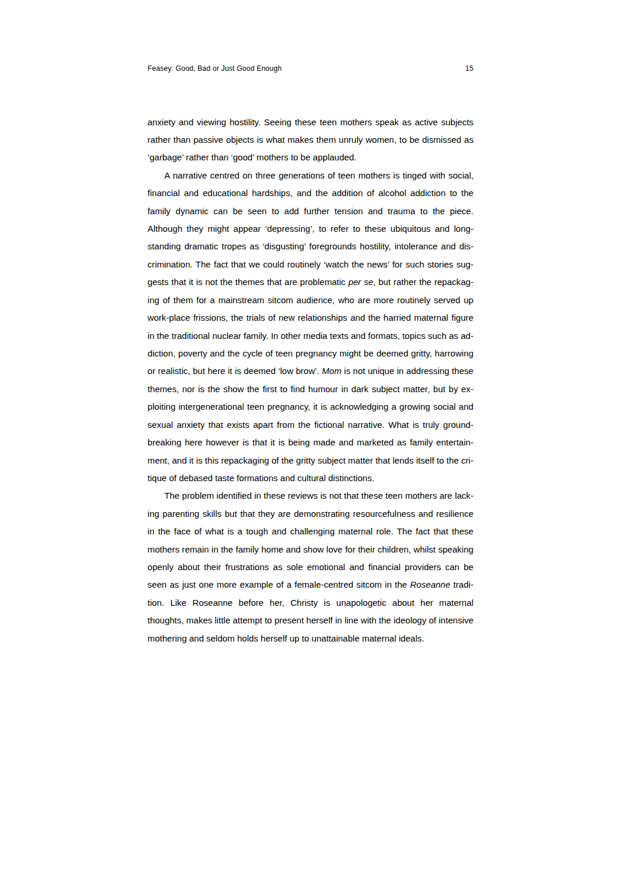Feasey: Good, Bad or Just Good Enough 15
anxiety and viewing hostility. Seeing these teen mothers speak as active subjects rather than passive objects is what makes them unruly women, to be dismissed as ‘garbage’ rather than ‘good’ mothers to be applauded.
A narrative centred on three generations of teen mothers is tinged with social, financial and educational hardships, and the addition of alcohol addiction to the family dynamic can be seen to add further tension and trauma to the piece. Although they might appear ‘depressing’, to refer to these ubiquitous and long-standing dramatic tropes as ‘disgusting’ foregrounds hostility, intolerance and discrimination. The fact that we could routinely ‘watch the news’ for such stories suggests that it is not the themes that are problematic per se, but rather the repackaging of them for a mainstream sitcom audience, who are more routinely served up work-place frissions, the trials of new relationships and the harried maternal figure in the traditional nuclear family. In other media texts and formats, topics such as addiction, poverty and the cycle of teen pregnancy might be deemed gritty, harrowing or realistic, but here it is deemed ‘low brow’. Mom is not unique in addressing these themes, nor is the show the first to find humour in dark subject matter, but by exploiting intergenerational teen pregnancy, it is acknowledging a growing social and sexual anxiety that exists apart from the fictional narrative. What is truly groundbreaking here however is that it is being made and marketed as family entertainment, and it is this repackaging of the gritty subject matter that lends itself to the critique of debased taste formations and cultural distinctions.
The problem identified in these reviews is not that these teen mothers are lacking parenting skills but that they are demonstrating resourcefulness and resilience in the face of what is a tough and challenging maternal role. The fact that these mothers remain in the family home and show love for their children, whilst speaking openly about their frustrations as sole emotional and financial providers can be seen as just one more example of a female-centred sitcom in the Roseanne tradition. Like Roseanne before her, Christy is unapologetic about her maternal thoughts, makes little attempt to present herself in line with the ideology of intensive mothering and seldom holds herself up to unattainable maternal ideals.